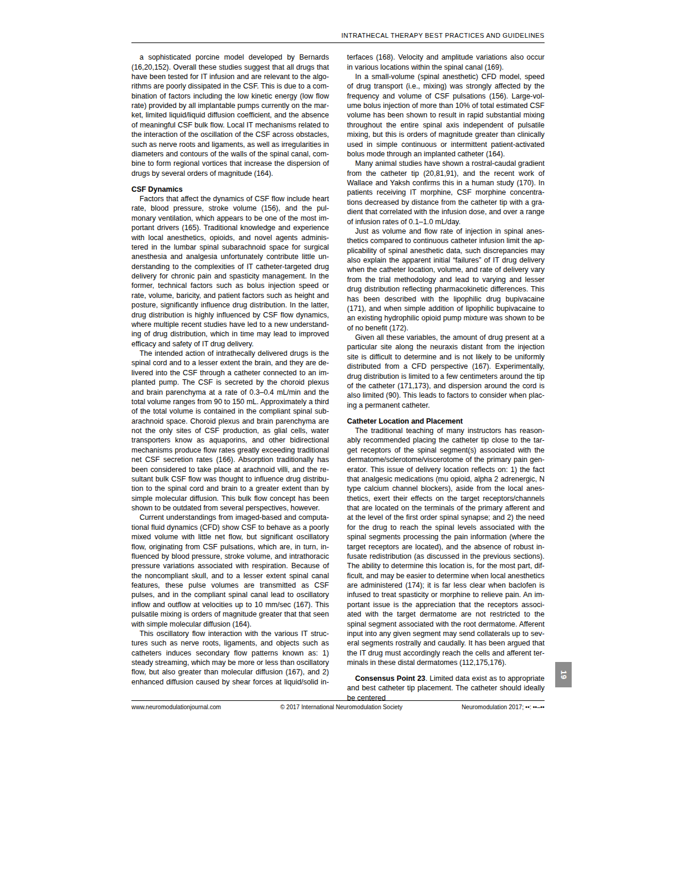INTRATHECAL THERAPY BEST PRACTICES AND GUIDELINES
a sophisticated porcine model developed by Bernards (16,20,152). Overall these studies suggest that all drugs that have been tested for IT infusion and are relevant to the algorithms are poorly dissipated in the CSF. This is due to a combination of factors including the low kinetic energy (low flow rate) provided by all implantable pumps currently on the market, limited liquid/liquid diffusion coefficient, and the absence of meaningful CSF bulk flow. Local IT mechanisms related to the interaction of the oscillation of the CSF across obstacles, such as nerve roots and ligaments, as well as irregularities in diameters and contours of the walls of the spinal canal, combine to form regional vortices that increase the dispersion of drugs by several orders of magnitude (164).
CSF Dynamics
Factors that affect the dynamics of CSF flow include heart rate, blood pressure, stroke volume (156), and the pulmonary ventilation, which appears to be one of the most important drivers (165). Traditional knowledge and experience with local anesthetics, opioids, and novel agents administered in the lumbar spinal subarachnoid space for surgical anesthesia and analgesia unfortunately contribute little understanding to the complexities of IT catheter-targeted drug delivery for chronic pain and spasticity management. In the former, technical factors such as bolus injection speed or rate, volume, baricity, and patient factors such as height and posture, significantly influence drug distribution. In the latter, drug distribution is highly influenced by CSF flow dynamics, where multiple recent studies have led to a new understanding of drug distribution, which in time may lead to improved efficacy and safety of IT drug delivery.
The intended action of intrathecally delivered drugs is the spinal cord and to a lesser extent the brain, and they are delivered into the CSF through a catheter connected to an implanted pump. The CSF is secreted by the choroid plexus and brain parenchyma at a rate of 0.3–0.4 mL/min and the total volume ranges from 90 to 150 mL. Approximately a third of the total volume is contained in the compliant spinal subarachnoid space. Choroid plexus and brain parenchyma are not the only sites of CSF production, as glial cells, water transporters know as aquaporins, and other bidirectional mechanisms produce flow rates greatly exceeding traditional net CSF secretion rates (166). Absorption traditionally has been considered to take place at arachnoid villi, and the resultant bulk CSF flow was thought to influence drug distribution to the spinal cord and brain to a greater extent than by simple molecular diffusion. This bulk flow concept has been shown to be outdated from several perspectives, however.
Current understandings from imaged-based and computational fluid dynamics (CFD) show CSF to behave as a poorly mixed volume with little net flow, but significant oscillatory flow, originating from CSF pulsations, which are, in turn, influenced by blood pressure, stroke volume, and intrathoracic pressure variations associated with respiration. Because of the noncompliant skull, and to a lesser extent spinal canal features, these pulse volumes are transmitted as CSF pulses, and in the compliant spinal canal lead to oscillatory inflow and outflow at velocities up to 10 mm/sec (167). This pulsatile mixing is orders of magnitude greater that that seen with simple molecular diffusion (164).
This oscillatory flow interaction with the various IT structures such as nerve roots, ligaments, and objects such as catheters induces secondary flow patterns known as: 1) steady streaming, which may be more or less than oscillatory flow, but also greater than molecular diffusion (167), and 2) enhanced diffusion caused by shear forces at liquid/solid interfaces (168). Velocity and amplitude variations also occur in various locations within the spinal canal (169).
In a small-volume (spinal anesthetic) CFD model, speed of drug transport (i.e., mixing) was strongly affected by the frequency and volume of CSF pulsations (156). Large-volume bolus injection of more than 10% of total estimated CSF volume has been shown to result in rapid substantial mixing throughout the entire spinal axis independent of pulsatile mixing, but this is orders of magnitude greater than clinically used in simple continuous or intermittent patient-activated bolus mode through an implanted catheter (164).
Many animal studies have shown a rostral-caudal gradient from the catheter tip (20,81,91), and the recent work of Wallace and Yaksh confirms this in a human study (170). In patients receiving IT morphine, CSF morphine concentrations decreased by distance from the catheter tip with a gradient that correlated with the infusion dose, and over a range of infusion rates of 0.1–1.0 mL/day.
Just as volume and flow rate of injection in spinal anesthetics compared to continuous catheter infusion limit the applicability of spinal anesthetic data, such discrepancies may also explain the apparent initial “failures” of IT drug delivery when the catheter location, volume, and rate of delivery vary from the trial methodology and lead to varying and lesser drug distribution reflecting pharmacokinetic differences. This has been described with the lipophilic drug bupivacaine (171), and when simple addition of lipophilic bupivacaine to an existing hydrophilic opioid pump mixture was shown to be of no benefit (172).
Given all these variables, the amount of drug present at a particular site along the neuraxis distant from the injection site is difficult to determine and is not likely to be uniformly distributed from a CFD perspective (167). Experimentally, drug distribution is limited to a few centimeters around the tip of the catheter (171,173), and dispersion around the cord is also limited (90). This leads to factors to consider when placing a permanent catheter.
Catheter Location and Placement
The traditional teaching of many instructors has reasonably recommended placing the catheter tip close to the target receptors of the spinal segment(s) associated with the dermatome/sclerotome/viscerotome of the primary pain generator. This issue of delivery location reflects on: 1) the fact that analgesic medications (mu opioid, alpha 2 adrenergic, N type calcium channel blockers), aside from the local anesthetics, exert their effects on the target receptors/channels that are located on the terminals of the primary afferent and at the level of the first order spinal synapse; and 2) the need for the drug to reach the spinal levels associated with the spinal segments processing the pain information (where the target receptors are located), and the absence of robust infusate redistribution (as discussed in the previous sections). The ability to determine this location is, for the most part, difficult, and may be easier to determine when local anesthetics are administered (174); it is far less clear when baclofen is infused to treat spasticity or morphine to relieve pain. An important issue is the appreciation that the receptors associated with the target dermatome are not restricted to the spinal segment associated with the root dermatome. Afferent input into any given segment may send collaterals up to several segments rostrally and caudally. It has been argued that the IT drug must accordingly reach the cells and afferent terminals in these distal dermatomes (112,175,176).
Consensus Point 23. Limited data exist as to appropriate and best catheter tip placement. The catheter should ideally be centered
www.neuromodulationjournal.com © 2017 International Neuromodulation Society Neuromodulation 2017; ••: ••–••
19